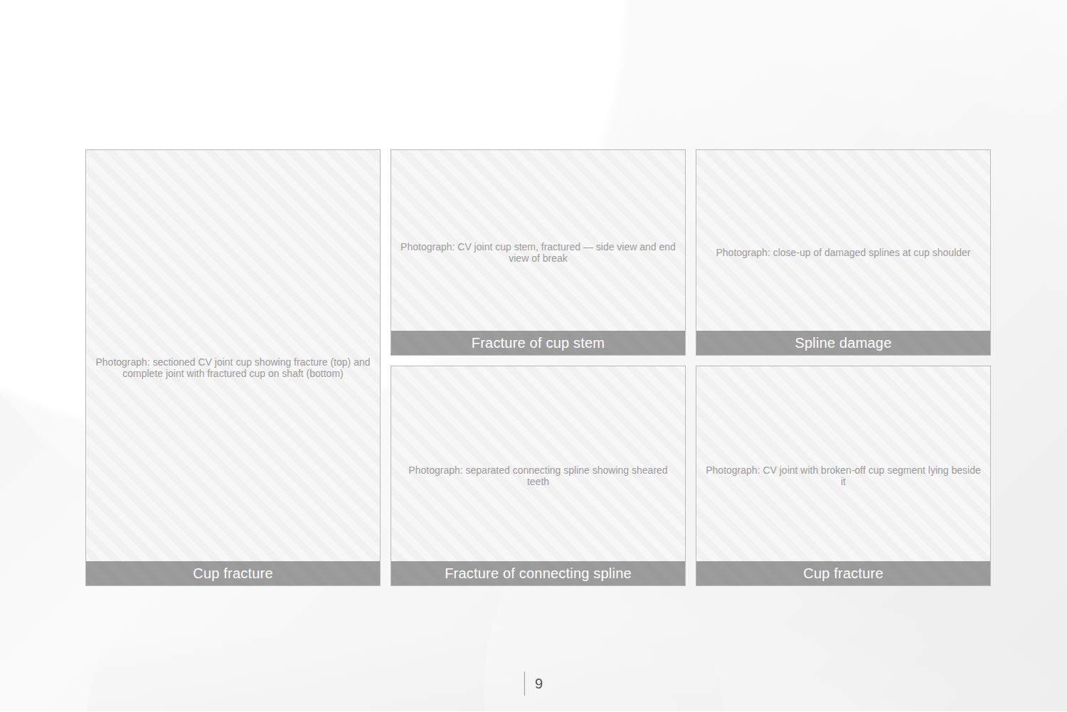Photograph: sectioned CV joint cup showing fracture (top) and complete joint with fractured cup on shaft (bottom)
Cup fracture
Photograph: CV joint cup stem, fractured — side view and end view of break
Fracture of cup stem
Photograph: close-up of damaged splines at cup shoulder
Spline damage
Photograph: separated connecting spline showing sheared teeth
Fracture of connecting spline
Photograph: CV joint with broken-off cup segment lying beside it
Cup fracture
9